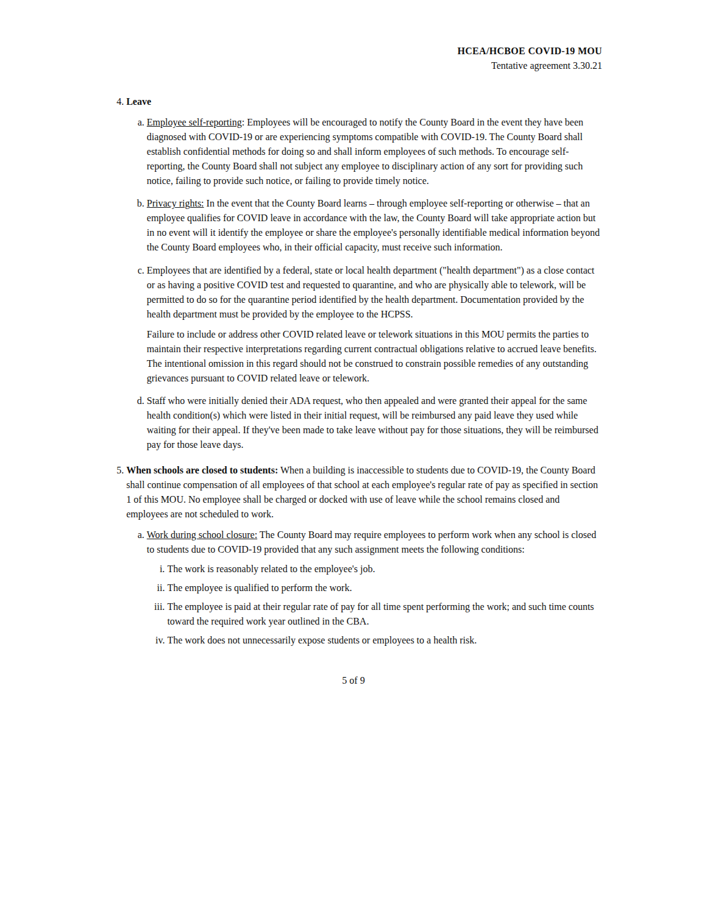HCEA/HCBOE COVID-19 MOU
Tentative agreement 3.30.21
Leave
Employee self-reporting: Employees will be encouraged to notify the County Board in the event they have been diagnosed with COVID-19 or are experiencing symptoms compatible with COVID-19. The County Board shall establish confidential methods for doing so and shall inform employees of such methods. To encourage self-reporting, the County Board shall not subject any employee to disciplinary action of any sort for providing such notice, failing to provide such notice, or failing to provide timely notice.
Privacy rights: In the event that the County Board learns – through employee self-reporting or otherwise – that an employee qualifies for COVID leave in accordance with the law, the County Board will take appropriate action but in no event will it identify the employee or share the employee's personally identifiable medical information beyond the County Board employees who, in their official capacity, must receive such information.
Employees that are identified by a federal, state or local health department ("health department") as a close contact or as having a positive COVID test and requested to quarantine, and who are physically able to telework, will be permitted to do so for the quarantine period identified by the health department. Documentation provided by the health department must be provided by the employee to the HCPSS.
Failure to include or address other COVID related leave or telework situations in this MOU permits the parties to maintain their respective interpretations regarding current contractual obligations relative to accrued leave benefits. The intentional omission in this regard should not be construed to constrain possible remedies of any outstanding grievances pursuant to COVID related leave or telework.
Staff who were initially denied their ADA request, who then appealed and were granted their appeal for the same health condition(s) which were listed in their initial request, will be reimbursed any paid leave they used while waiting for their appeal. If they've been made to take leave without pay for those situations, they will be reimbursed pay for those leave days.
When schools are closed to students: When a building is inaccessible to students due to COVID-19, the County Board shall continue compensation of all employees of that school at each employee's regular rate of pay as specified in section 1 of this MOU. No employee shall be charged or docked with use of leave while the school remains closed and employees are not scheduled to work.
Work during school closure: The County Board may require employees to perform work when any school is closed to students due to COVID-19 provided that any such assignment meets the following conditions:
The work is reasonably related to the employee's job.
The employee is qualified to perform the work.
The employee is paid at their regular rate of pay for all time spent performing the work; and such time counts toward the required work year outlined in the CBA.
The work does not unnecessarily expose students or employees to a health risk.
5 of 9